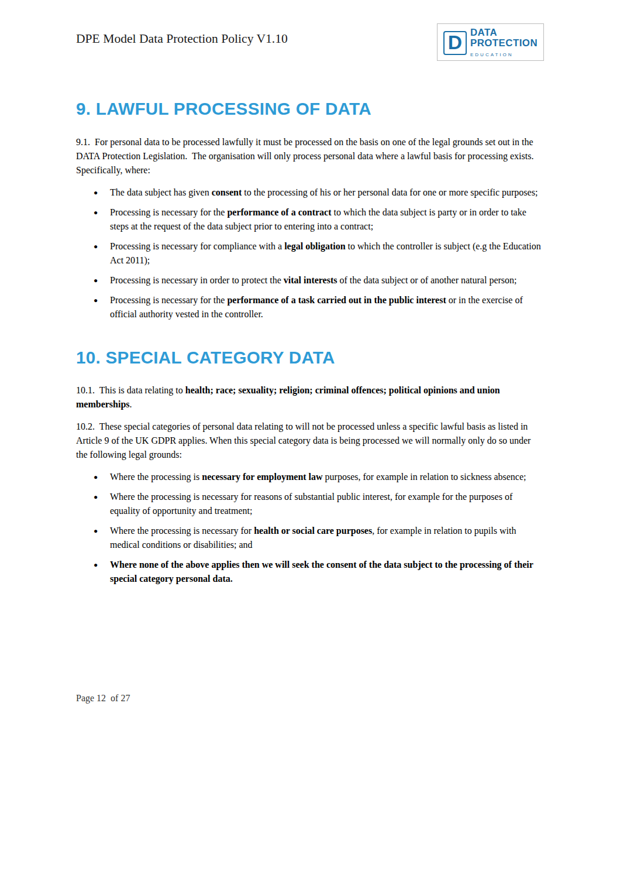DPE Model Data Protection Policy V1.10
D DATA
PROTECTION
EDUCATION
9. LAWFUL PROCESSING OF DATA
9.1. For personal data to be processed lawfully it must be processed on the basis on one of the legal grounds set out in the DATA Protection Legislation. The organisation will only process personal data where a lawful basis for processing exists. Specifically, where:
The data subject has given consent to the processing of his or her personal data for one or more specific purposes;
Processing is necessary for the performance of a contract to which the data subject is party or in order to take steps at the request of the data subject prior to entering into a contract;
Processing is necessary for compliance with a legal obligation to which the controller is subject (e.g the Education Act 2011);
Processing is necessary in order to protect the vital interests of the data subject or of another natural person;
Processing is necessary for the performance of a task carried out in the public interest or in the exercise of official authority vested in the controller.
10. SPECIAL CATEGORY DATA
10.1. This is data relating to health; race; sexuality; religion; criminal offences; political opinions and union memberships.
10.2. These special categories of personal data relating to will not be processed unless a specific lawful basis as listed in Article 9 of the UK GDPR applies. When this special category data is being processed we will normally only do so under the following legal grounds:
Where the processing is necessary for employment law purposes, for example in relation to sickness absence;
Where the processing is necessary for reasons of substantial public interest, for example for the purposes of equality of opportunity and treatment;
Where the processing is necessary for health or social care purposes, for example in relation to pupils with medical conditions or disabilities; and
Where none of the above applies then we will seek the consent of the data subject to the processing of their special category personal data.
Page 12 of 27